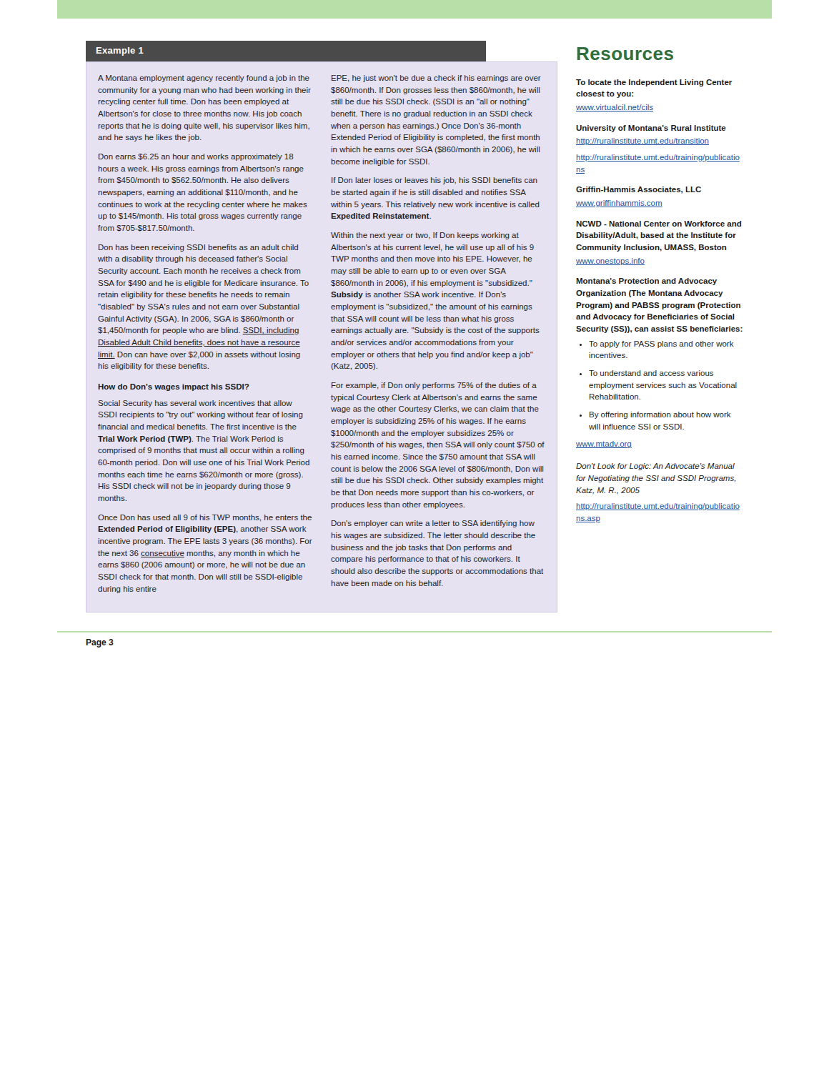Example 1
A Montana employment agency recently found a job in the community for a young man who had been working in their recycling center full time. Don has been employed at Albertson's for close to three months now. His job coach reports that he is doing quite well, his supervisor likes him, and he says he likes the job.
Don earns $6.25 an hour and works approximately 18 hours a week. His gross earnings from Albertson's range from $450/month to $562.50/month. He also delivers newspapers, earning an additional $110/month, and he continues to work at the recycling center where he makes up to $145/month. His total gross wages currently range from $705-$817.50/month.
Don has been receiving SSDI benefits as an adult child with a disability through his deceased father's Social Security account. Each month he receives a check from SSA for $490 and he is eligible for Medicare insurance. To retain eligibility for these benefits he needs to remain "disabled" by SSA's rules and not earn over Substantial Gainful Activity (SGA). In 2006, SGA is $860/month or $1,450/month for people who are blind. SSDI, including Disabled Adult Child benefits, does not have a resource limit. Don can have over $2,000 in assets without losing his eligibility for these benefits.
How do Don's wages impact his SSDI?
Social Security has several work incentives that allow SSDI recipients to "try out" working without fear of losing financial and medical benefits. The first incentive is the Trial Work Period (TWP). The Trial Work Period is comprised of 9 months that must all occur within a rolling 60-month period. Don will use one of his Trial Work Period months each time he earns $620/month or more (gross). His SSDI check will not be in jeopardy during those 9 months.
Once Don has used all 9 of his TWP months, he enters the Extended Period of Eligibility (EPE), another SSA work incentive program. The EPE lasts 3 years (36 months). For the next 36 consecutive months, any month in which he earns $860 (2006 amount) or more, he will not be due an SSDI check for that month. Don will still be SSDI-eligible during his entire
EPE, he just won't be due a check if his earnings are over $860/month. If Don grosses less then $860/month, he will still be due his SSDI check. (SSDI is an "all or nothing" benefit. There is no gradual reduction in an SSDI check when a person has earnings.) Once Don's 36-month Extended Period of Eligibility is completed, the first month in which he earns over SGA ($860/month in 2006), he will become ineligible for SSDI.
If Don later loses or leaves his job, his SSDI benefits can be started again if he is still disabled and notifies SSA within 5 years. This relatively new work incentive is called Expedited Reinstatement.
Within the next year or two, If Don keeps working at Albertson's at his current level, he will use up all of his 9 TWP months and then move into his EPE. However, he may still be able to earn up to or even over SGA $860/month in 2006), if his employment is "subsidized." Subsidy is another SSA work incentive. If Don's employment is "subsidized," the amount of his earnings that SSA will count will be less than what his gross earnings actually are. "Subsidy is the cost of the supports and/or services and/or accommodations from your employer or others that help you find and/or keep a job" (Katz, 2005).
For example, if Don only performs 75% of the duties of a typical Courtesy Clerk at Albertson's and earns the same wage as the other Courtesy Clerks, we can claim that the employer is subsidizing 25% of his wages. If he earns $1000/month and the employer subsidizes 25% or $250/month of his wages, then SSA will only count $750 of his earned income. Since the $750 amount that SSA will count is below the 2006 SGA level of $806/month, Don will still be due his SSDI check. Other subsidy examples might be that Don needs more support than his co-workers, or produces less than other employees.
Don's employer can write a letter to SSA identifying how his wages are subsidized. The letter should describe the business and the job tasks that Don performs and compare his performance to that of his coworkers. It should also describe the supports or accommodations that have been made on his behalf.
Resources
To locate the Independent Living Center closest to you:
www.virtualcil.net/cils
University of Montana's Rural Institute
http://ruralinstitute.umt.edu/transition
http://ruralinstitute.umt.edu/training/publications
Griffin-Hammis Associates, LLC
www.griffinhammis.com
NCWD - National Center on Workforce and Disability/Adult, based at the Institute for Community Inclusion, UMASS, Boston
www.onestops.info
Montana's Protection and Advocacy Organization (The Montana Advocacy Program) and PABSS program (Protection and Advocacy for Beneficiaries of Social Security (SS)), can assist SS beneficiaries:
To apply for PASS plans and other work incentives.
To understand and access various employment services such as Vocational Rehabilitation.
By offering information about how work will influence SSI or SSDI.
www.mtadv.org
Don't Look for Logic: An Advocate's Manual for Negotiating the SSI and SSDI Programs, Katz, M. R., 2005
http://ruralinstitute.umt.edu/training/publications.asp
Page 3